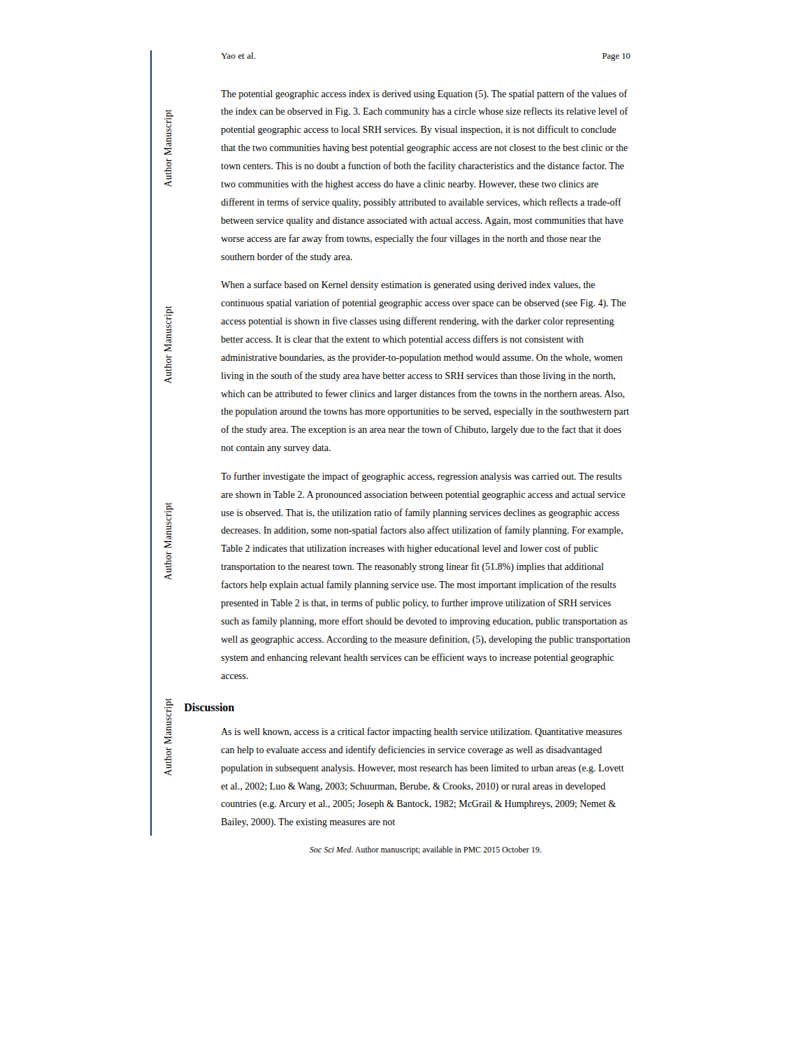Author Manuscript Author Manuscript Author Manuscript Author Manuscript
Yao et al.
Page 10
The potential geographic access index is derived using Equation (5). The spatial pattern of the values of the index can be observed in Fig. 3. Each community has a circle whose size reflects its relative level of potential geographic access to local SRH services. By visual inspection, it is not difficult to conclude that the two communities having best potential geographic access are not closest to the best clinic or the town centers. This is no doubt a function of both the facility characteristics and the distance factor. The two communities with the highest access do have a clinic nearby. However, these two clinics are different in terms of service quality, possibly attributed to available services, which reflects a trade-off between service quality and distance associated with actual access. Again, most communities that have worse access are far away from towns, especially the four villages in the north and those near the southern border of the study area.
When a surface based on Kernel density estimation is generated using derived index values, the continuous spatial variation of potential geographic access over space can be observed (see Fig. 4). The access potential is shown in five classes using different rendering, with the darker color representing better access. It is clear that the extent to which potential access differs is not consistent with administrative boundaries, as the provider-to-population method would assume. On the whole, women living in the south of the study area have better access to SRH services than those living in the north, which can be attributed to fewer clinics and larger distances from the towns in the northern areas. Also, the population around the towns has more opportunities to be served, especially in the southwestern part of the study area. The exception is an area near the town of Chibuto, largely due to the fact that it does not contain any survey data.
To further investigate the impact of geographic access, regression analysis was carried out. The results are shown in Table 2. A pronounced association between potential geographic access and actual service use is observed. That is, the utilization ratio of family planning services declines as geographic access decreases. In addition, some non-spatial factors also affect utilization of family planning. For example, Table 2 indicates that utilization increases with higher educational level and lower cost of public transportation to the nearest town. The reasonably strong linear fit (51.8%) implies that additional factors help explain actual family planning service use. The most important implication of the results presented in Table 2 is that, in terms of public policy, to further improve utilization of SRH services such as family planning, more effort should be devoted to improving education, public transportation as well as geographic access. According to the measure definition, (5), developing the public transportation system and enhancing relevant health services can be efficient ways to increase potential geographic access.
Discussion
As is well known, access is a critical factor impacting health service utilization. Quantitative measures can help to evaluate access and identify deficiencies in service coverage as well as disadvantaged population in subsequent analysis. However, most research has been limited to urban areas (e.g. Lovett et al., 2002; Luo & Wang, 2003; Schuurman, Berube, & Crooks, 2010) or rural areas in developed countries (e.g. Arcury et al., 2005; Joseph & Bantock, 1982; McGrail & Humphreys, 2009; Nemet & Bailey, 2000). The existing measures are not
Soc Sci Med. Author manuscript; available in PMC 2015 October 19.